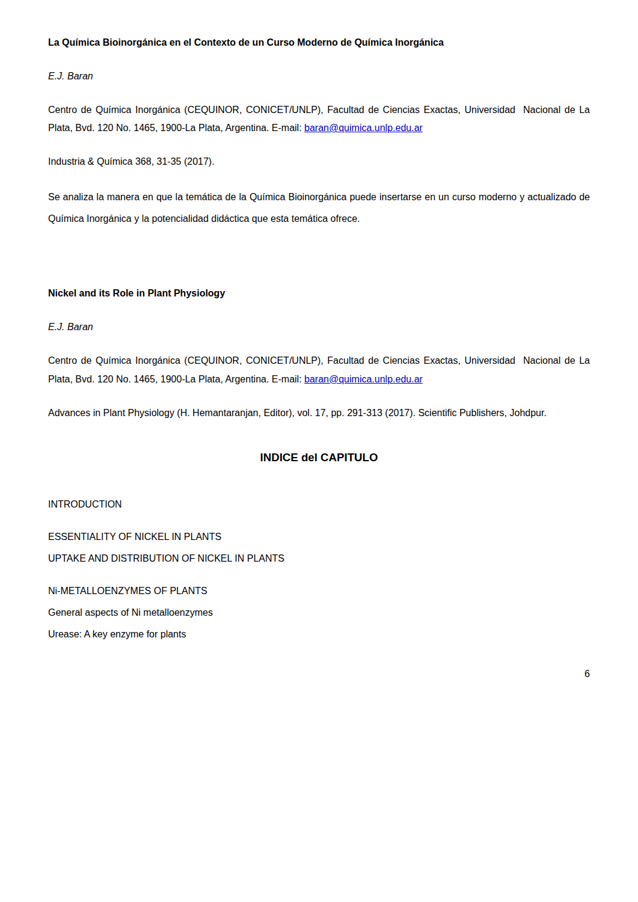La Química Bioinorgánica en el Contexto de un Curso Moderno de Química Inorgánica
E.J. Baran
Centro de Química Inorgánica (CEQUINOR, CONICET/UNLP), Facultad de Ciencias Exactas, Universidad Nacional de La Plata, Bvd. 120 No. 1465, 1900-La Plata, Argentina. E-mail: baran@quimica.unlp.edu.ar
Industria & Química 368, 31-35 (2017).
Se analiza la manera en que la temática de la Química Bioinorgánica puede insertarse en un curso moderno y actualizado de Química Inorgánica y la potencialidad didáctica que esta temática ofrece.
Nickel and its Role in Plant Physiology
E.J. Baran
Centro de Química Inorgánica (CEQUINOR, CONICET/UNLP), Facultad de Ciencias Exactas, Universidad Nacional de La Plata, Bvd. 120 No. 1465, 1900-La Plata, Argentina. E-mail: baran@quimica.unlp.edu.ar
Advances in Plant Physiology (H. Hemantaranjan, Editor), vol. 17, pp. 291-313 (2017). Scientific Publishers, Johdpur.
INDICE del CAPITULO
INTRODUCTION
ESSENTIALITY OF NICKEL IN PLANTS
UPTAKE AND DISTRIBUTION OF NICKEL IN PLANTS
Ni-METALLOENZYMES OF PLANTS
General aspects of Ni metalloenzymes
Urease: A key enzyme for plants
6